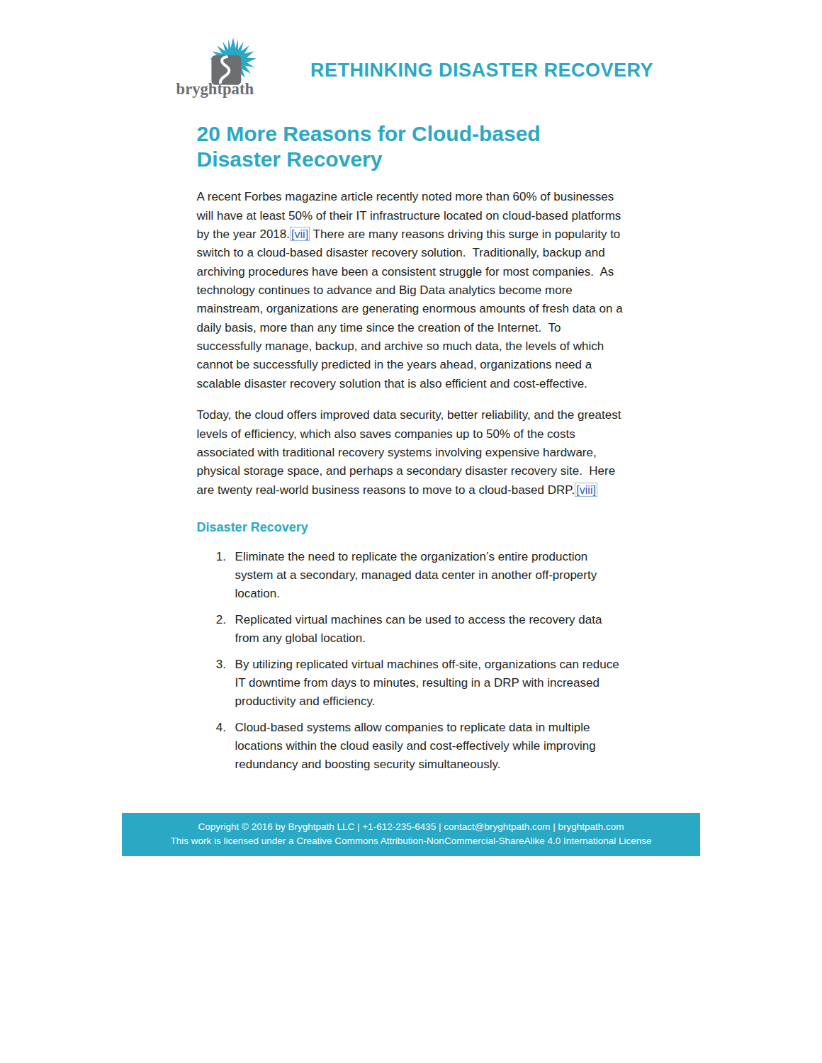Bryghtpath bryghtpath
Rethinking Disaster Recovery
20 More Reasons for Cloud-based Disaster Recovery
A recent Forbes magazine article recently noted more than 60% of businesses will have at least 50% of their IT infrastructure located on cloud-based platforms by the year 2018.[vii] There are many reasons driving this surge in popularity to switch to a cloud-based disaster recovery solution. Traditionally, backup and archiving procedures have been a consistent struggle for most companies. As technology continues to advance and Big Data analytics become more mainstream, organizations are generating enormous amounts of fresh data on a daily basis, more than any time since the creation of the Internet. To successfully manage, backup, and archive so much data, the levels of which cannot be successfully predicted in the years ahead, organizations need a scalable disaster recovery solution that is also efficient and cost-effective.
Today, the cloud offers improved data security, better reliability, and the greatest levels of efficiency, which also saves companies up to 50% of the costs associated with traditional recovery systems involving expensive hardware, physical storage space, and perhaps a secondary disaster recovery site. Here are twenty real-world business reasons to move to a cloud-based DRP.[viii]
Disaster Recovery
Eliminate the need to replicate the organization’s entire production system at a secondary, managed data center in another off-property location.
Replicated virtual machines can be used to access the recovery data from any global location.
By utilizing replicated virtual machines off-site, organizations can reduce IT downtime from days to minutes, resulting in a DRP with increased productivity and efficiency.
Cloud-based systems allow companies to replicate data in multiple locations within the cloud easily and cost-effectively while improving redundancy and boosting security simultaneously.
Copyright © 2016 by Bryghtpath LLC | +1-612-235-6435 | contact@bryghtpath.com | bryghtpath.com
This work is licensed under a Creative Commons Attribution-NonCommercial-ShareAlike 4.0 International License